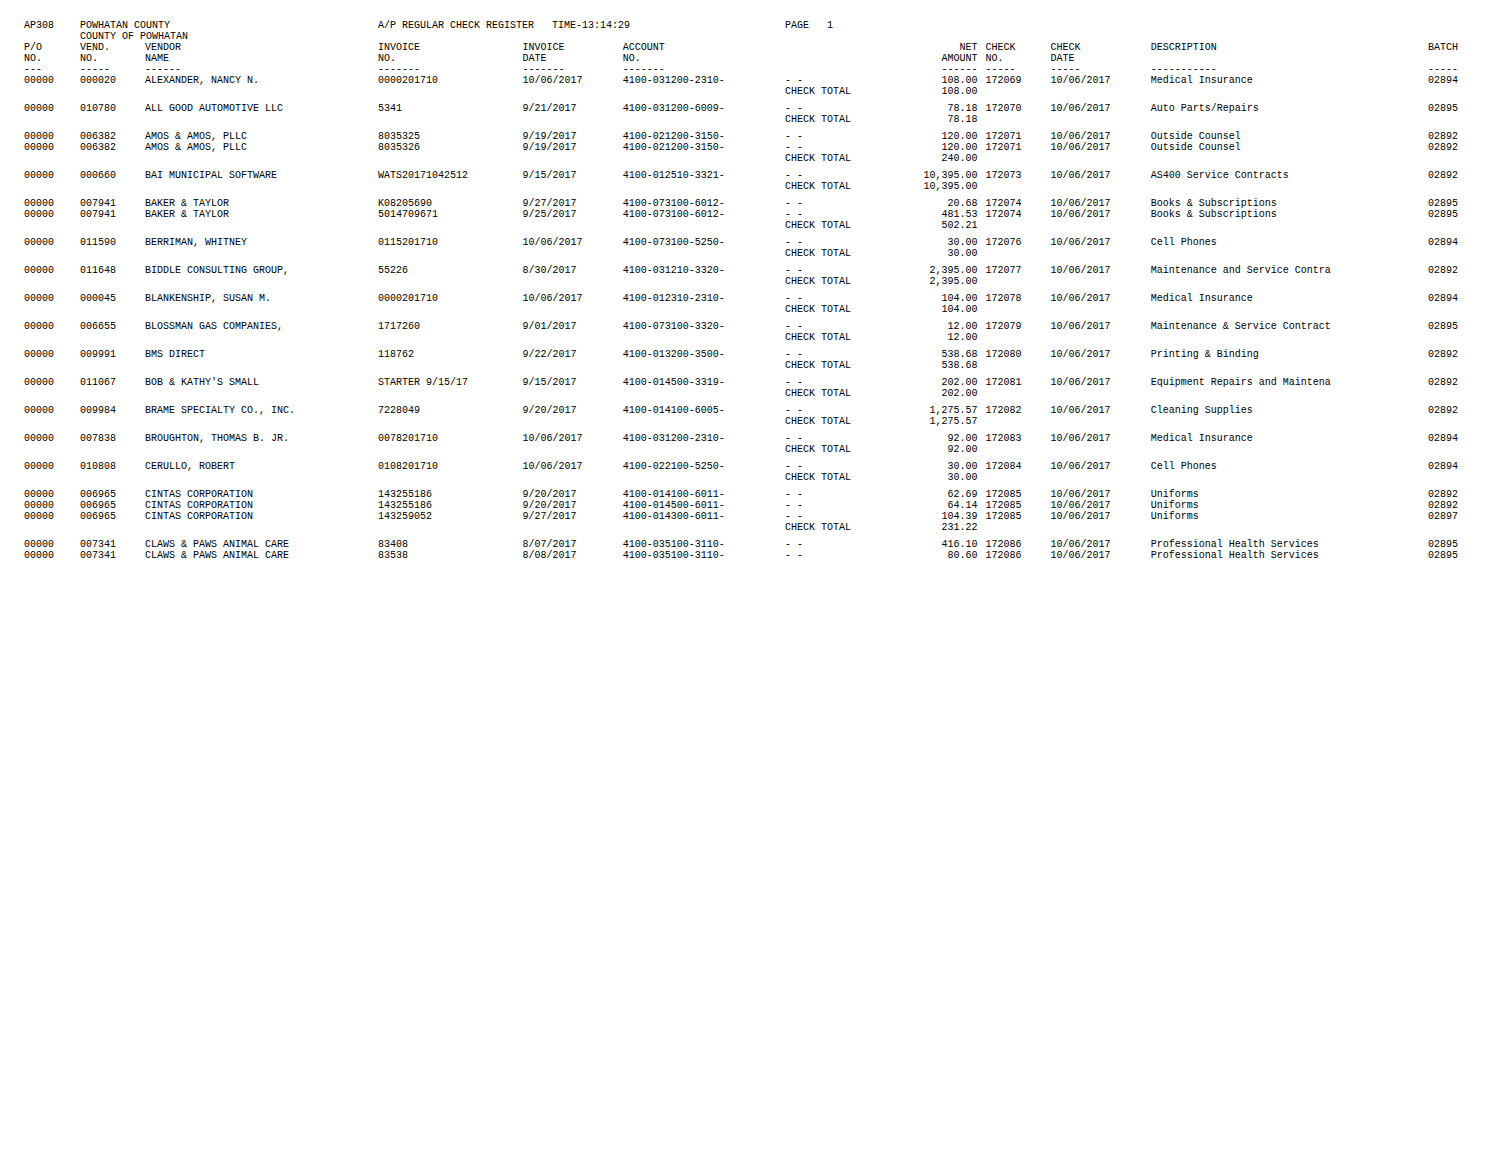| AP308 | POWHATAN COUNTY COUNTY OF POWHATAN | A/P REGULAR CHECK REGISTER TIME-13:14:29 | PAGE 1 | | | | |
| --- | --- | --- | --- | --- | --- | --- | --- |
| P/O NO. | VEND. NO. | VENDOR NAME | INVOICE NO. | INVOICE DATE | ACCOUNT NO. | | NET AMOUNT | CHECK NO. | CHECK DATE | DESCRIPTION | BATCH |
| --- | ----- | ------ | ------- | ------- | ------- | | ------ | ----- | ----- | ----------- | ----- |
| 00000 | 000020 | ALEXANDER, NANCY N. | 0000201710 | 10/06/2017 | 4100-031200-2310- | - - | 108.00 | 172069 | 10/06/2017 | Medical Insurance | 02894 |
| | | | | | | CHECK TOTAL | 108.00 | | | | |
| 00000 | 010780 | ALL GOOD AUTOMOTIVE LLC | 5341 | 9/21/2017 | 4100-031200-6009- | - - | 78.18 | 172070 | 10/06/2017 | Auto Parts/Repairs | 02895 |
| | | | | | | CHECK TOTAL | 78.18 | | | | |
| 00000 | 006382 | AMOS & AMOS, PLLC | 8035325 | 9/19/2017 | 4100-021200-3150- | - - | 120.00 | 172071 | 10/06/2017 | Outside Counsel | 02892 |
| 00000 | 006382 | AMOS & AMOS, PLLC | 8035326 | 9/19/2017 | 4100-021200-3150- | - - | 120.00 | 172071 | 10/06/2017 | Outside Counsel | 02892 |
| | | | | | | CHECK TOTAL | 240.00 | | | | |
| 00000 | 000660 | BAI MUNICIPAL SOFTWARE | WATS20171042512 | 9/15/2017 | 4100-012510-3321- | - - | 10,395.00 | 172073 | 10/06/2017 | AS400 Service Contracts | 02892 |
| | | | | | | CHECK TOTAL | 10,395.00 | | | | |
| 00000 | 007941 | BAKER & TAYLOR | K08205690 | 9/27/2017 | 4100-073100-6012- | - - | 20.68 | 172074 | 10/06/2017 | Books & Subscriptions | 02895 |
| 00000 | 007941 | BAKER & TAYLOR | 5014709671 | 9/25/2017 | 4100-073100-6012- | - - | 481.53 | 172074 | 10/06/2017 | Books & Subscriptions | 02895 |
| | | | | | | CHECK TOTAL | 502.21 | | | | |
| 00000 | 011590 | BERRIMAN, WHITNEY | 0115201710 | 10/06/2017 | 4100-073100-5250- | - - | 30.00 | 172076 | 10/06/2017 | Cell Phones | 02894 |
| | | | | | | CHECK TOTAL | 30.00 | | | | |
| 00000 | 011648 | BIDDLE CONSULTING GROUP, | 55226 | 8/30/2017 | 4100-031210-3320- | - - | 2,395.00 | 172077 | 10/06/2017 | Maintenance and Service Contra | 02892 |
| | | | | | | CHECK TOTAL | 2,395.00 | | | | |
| 00000 | 000045 | BLANKENSHIP, SUSAN M. | 0000201710 | 10/06/2017 | 4100-012310-2310- | - - | 104.00 | 172078 | 10/06/2017 | Medical Insurance | 02894 |
| | | | | | | CHECK TOTAL | 104.00 | | | | |
| 00000 | 006655 | BLOSSMAN GAS COMPANIES, | 1717260 | 9/01/2017 | 4100-073100-3320- | - - | 12.00 | 172079 | 10/06/2017 | Maintenance & Service Contract | 02895 |
| | | | | | | CHECK TOTAL | 12.00 | | | | |
| 00000 | 009991 | BMS DIRECT | 118762 | 9/22/2017 | 4100-013200-3500- | - - | 538.68 | 172080 | 10/06/2017 | Printing & Binding | 02892 |
| | | | | | | CHECK TOTAL | 538.68 | | | | |
| 00000 | 011067 | BOB & KATHY'S SMALL | STARTER 9/15/17 | 9/15/2017 | 4100-014500-3319- | - - | 202.00 | 172081 | 10/06/2017 | Equipment Repairs and Maintena | 02892 |
| | | | | | | CHECK TOTAL | 202.00 | | | | |
| 00000 | 009984 | BRAME SPECIALTY CO., INC. | 7228049 | 9/20/2017 | 4100-014100-6005- | - - | 1,275.57 | 172082 | 10/06/2017 | Cleaning Supplies | 02892 |
| | | | | | | CHECK TOTAL | 1,275.57 | | | | |
| 00000 | 007838 | BROUGHTON, THOMAS B. JR. | 0078201710 | 10/06/2017 | 4100-031200-2310- | - - | 92.00 | 172083 | 10/06/2017 | Medical Insurance | 02894 |
| | | | | | | CHECK TOTAL | 92.00 | | | | |
| 00000 | 010808 | CERULLO, ROBERT | 0108201710 | 10/06/2017 | 4100-022100-5250- | - - | 30.00 | 172084 | 10/06/2017 | Cell Phones | 02894 |
| | | | | | | CHECK TOTAL | 30.00 | | | | |
| 00000 | 006965 | CINTAS CORPORATION | 143255186 | 9/20/2017 | 4100-014100-6011- | - - | 62.69 | 172085 | 10/06/2017 | Uniforms | 02892 |
| 00000 | 006965 | CINTAS CORPORATION | 143255186 | 9/20/2017 | 4100-014500-6011- | - - | 64.14 | 172085 | 10/06/2017 | Uniforms | 02892 |
| 00000 | 006965 | CINTAS CORPORATION | 143259052 | 9/27/2017 | 4100-014300-6011- | - - | 104.39 | 172085 | 10/06/2017 | Uniforms | 02897 |
| | | | | | | CHECK TOTAL | 231.22 | | | | |
| 00000 | 007341 | CLAWS & PAWS ANIMAL CARE | 83408 | 8/07/2017 | 4100-035100-3110- | - - | 416.10 | 172086 | 10/06/2017 | Professional Health Services | 02895 |
| 00000 | 007341 | CLAWS & PAWS ANIMAL CARE | 83538 | 8/08/2017 | 4100-035100-3110- | - - | 80.60 | 172086 | 10/06/2017 | Professional Health Services | 02895 |